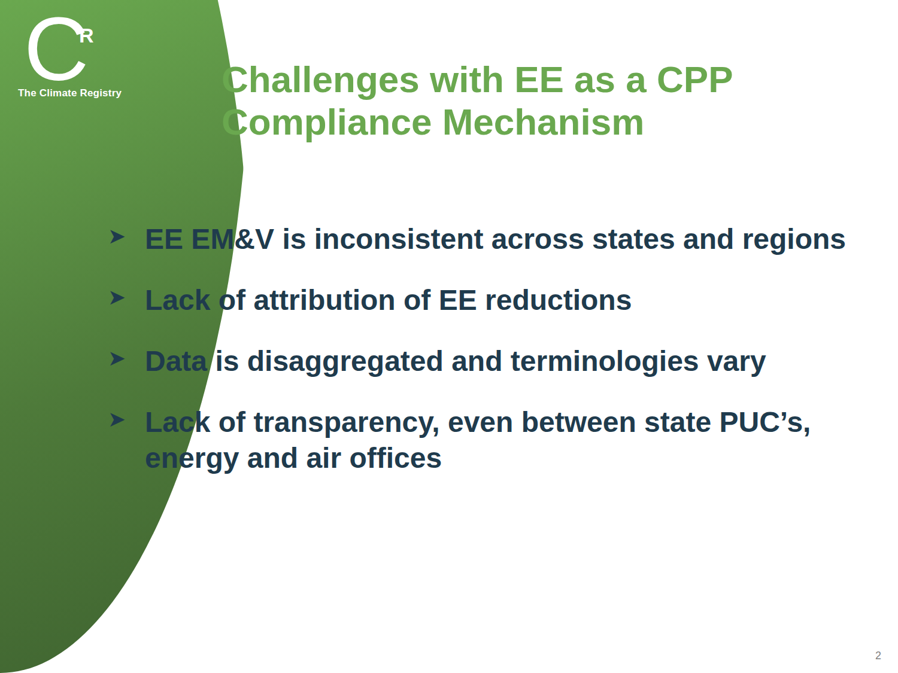C R
The Climate Registry
Challenges with EE as a CPP Compliance Mechanism
EE EM&V is inconsistent across states and regions
Lack of attribution of EE reductions
Data is disaggregated and terminologies vary
Lack of transparency, even between state PUC’s, energy and air offices
2